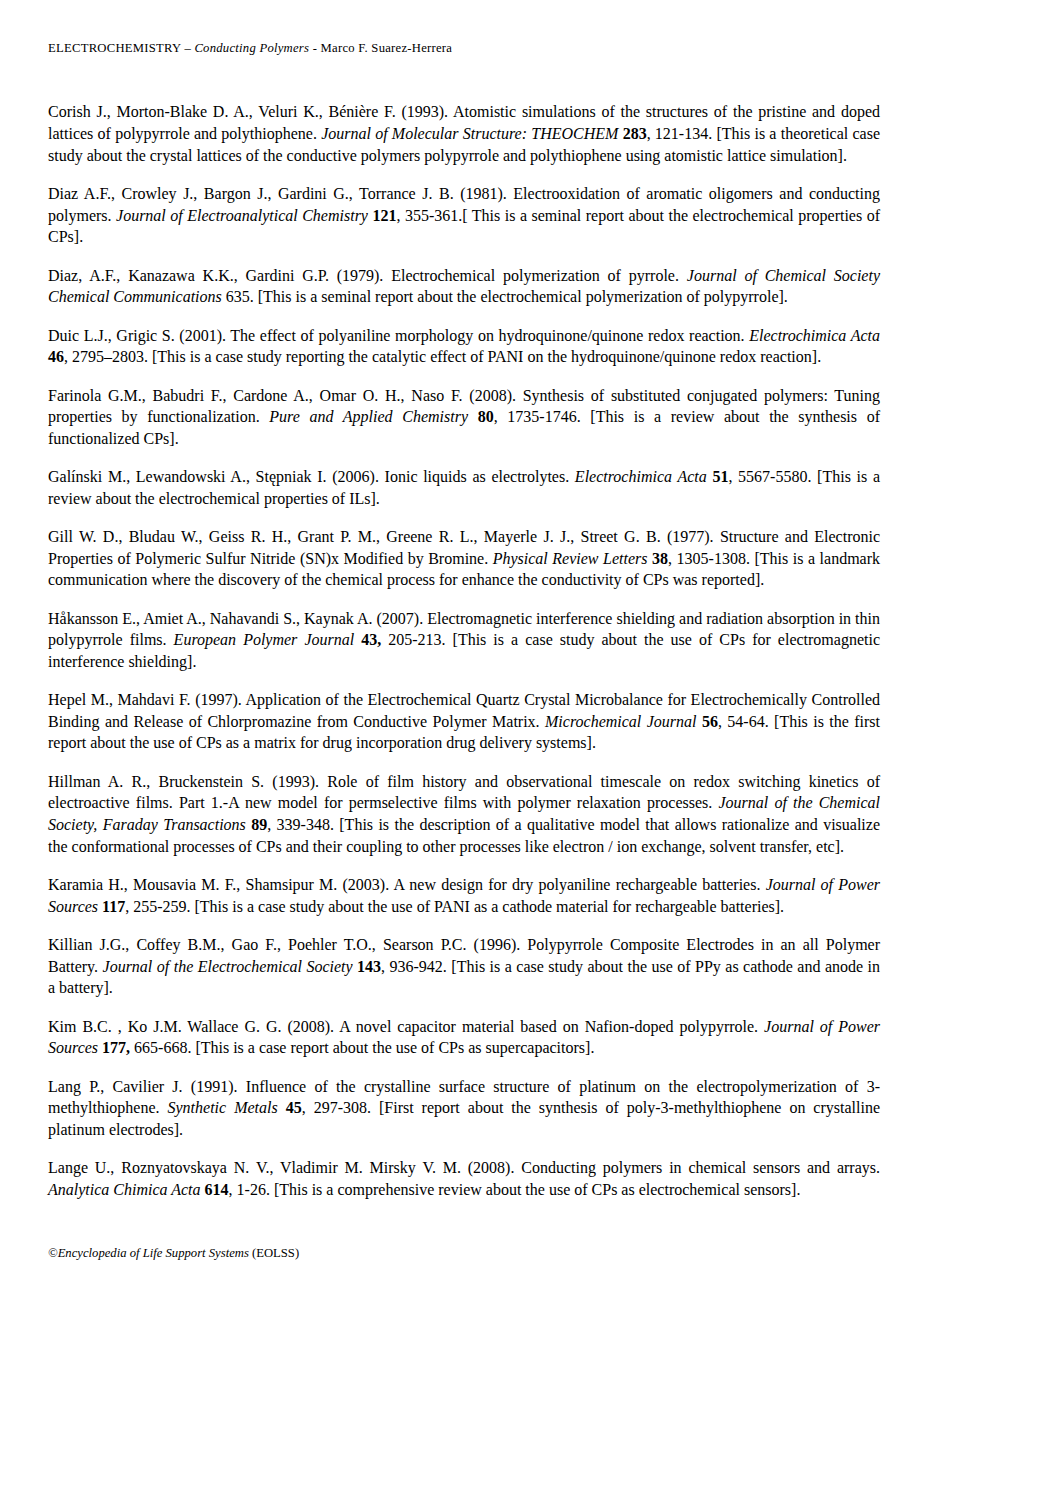ELECTROCHEMISTRY – Conducting Polymers - Marco F. Suarez-Herrera
Corish J., Morton-Blake D. A., Veluri K., Bénière F. (1993). Atomistic simulations of the structures of the pristine and doped lattices of polypyrrole and polythiophene. Journal of Molecular Structure: THEOCHEM 283, 121-134. [This is a theoretical case study about the crystal lattices of the conductive polymers polypyrrole and polythiophene using atomistic lattice simulation].
Diaz A.F., Crowley J., Bargon J., Gardini G., Torrance J. B. (1981). Electrooxidation of aromatic oligomers and conducting polymers. Journal of Electroanalytical Chemistry 121, 355-361.[ This is a seminal report about the electrochemical properties of CPs].
Diaz, A.F., Kanazawa K.K., Gardini G.P. (1979). Electrochemical polymerization of pyrrole. Journal of Chemical Society Chemical Communications 635. [This is a seminal report about the electrochemical polymerization of polypyrrole].
Duic L.J., Grigic S. (2001). The effect of polyaniline morphology on hydroquinone/quinone redox reaction. Electrochimica Acta 46, 2795–2803. [This is a case study reporting the catalytic effect of PANI on the hydroquinone/quinone redox reaction].
Farinola G.M., Babudri F., Cardone A., Omar O. H., Naso F. (2008). Synthesis of substituted conjugated polymers: Tuning properties by functionalization. Pure and Applied Chemistry 80, 1735-1746. [This is a review about the synthesis of functionalized CPs].
Galínski M., Lewandowski A., Stępniak I. (2006). Ionic liquids as electrolytes. Electrochimica Acta 51, 5567-5580. [This is a review about the electrochemical properties of ILs].
Gill W. D., Bludau W., Geiss R. H., Grant P. M., Greene R. L., Mayerle J. J., Street G. B. (1977). Structure and Electronic Properties of Polymeric Sulfur Nitride (SN)x Modified by Bromine. Physical Review Letters 38, 1305-1308. [This is a landmark communication where the discovery of the chemical process for enhance the conductivity of CPs was reported].
Håkansson E., Amiet A., Nahavandi S., Kaynak A. (2007). Electromagnetic interference shielding and radiation absorption in thin polypyrrole films. European Polymer Journal 43, 205-213. [This is a case study about the use of CPs for electromagnetic interference shielding].
Hepel M., Mahdavi F. (1997). Application of the Electrochemical Quartz Crystal Microbalance for Electrochemically Controlled Binding and Release of Chlorpromazine from Conductive Polymer Matrix. Microchemical Journal 56, 54-64. [This is the first report about the use of CPs as a matrix for drug incorporation drug delivery systems].
Hillman A. R., Bruckenstein S. (1993). Role of film history and observational timescale on redox switching kinetics of electroactive films. Part 1.-A new model for permselective films with polymer relaxation processes. Journal of the Chemical Society, Faraday Transactions 89, 339-348. [This is the description of a qualitative model that allows rationalize and visualize the conformational processes of CPs and their coupling to other processes like electron / ion exchange, solvent transfer, etc].
Karamia H., Mousavia M. F., Shamsipur M. (2003). A new design for dry polyaniline rechargeable batteries. Journal of Power Sources 117, 255-259. [This is a case study about the use of PANI as a cathode material for rechargeable batteries].
Killian J.G., Coffey B.M., Gao F., Poehler T.O., Searson P.C. (1996). Polypyrrole Composite Electrodes in an all Polymer Battery. Journal of the Electrochemical Society 143, 936-942. [This is a case study about the use of PPy as cathode and anode in a battery].
Kim B.C. , Ko J.M. Wallace G. G. (2008). A novel capacitor material based on Nafion-doped polypyrrole. Journal of Power Sources 177, 665-668. [This is a case report about the use of CPs as supercapacitors].
Lang P., Cavilier J. (1991). Influence of the crystalline surface structure of platinum on the electropolymerization of 3-methylthiophene. Synthetic Metals 45, 297-308. [First report about the synthesis of poly-3-methylthiophene on crystalline platinum electrodes].
Lange U., Roznyatovskaya N. V., Vladimir M. Mirsky V. M. (2008). Conducting polymers in chemical sensors and arrays. Analytica Chimica Acta 614, 1-26. [This is a comprehensive review about the use of CPs as electrochemical sensors].
©Encyclopedia of Life Support Systems (EOLSS)